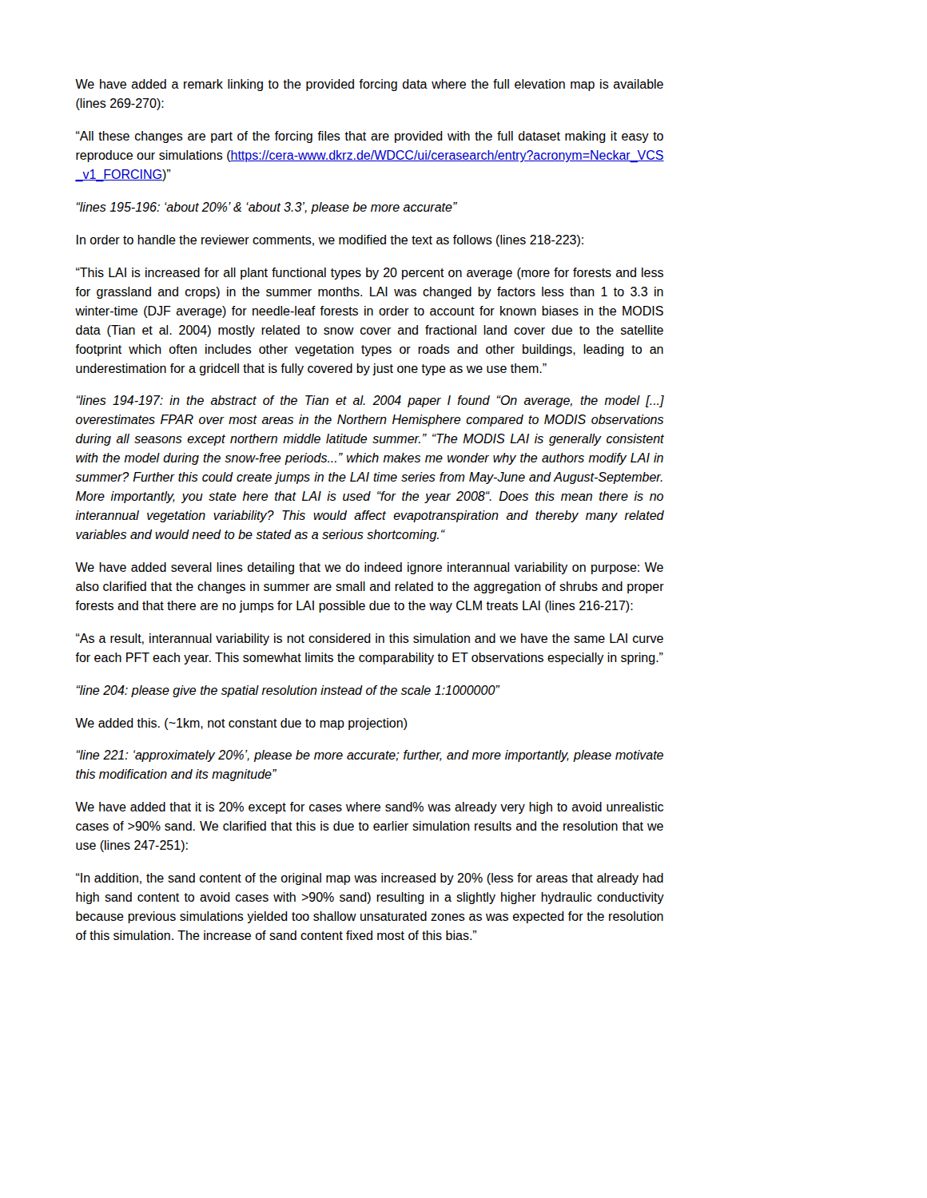We have added a remark linking to the provided forcing data where the full elevation map is available (lines 269-270):
“All these changes are part of the forcing files that are provided with the full dataset making it easy to reproduce our simulations (https://cera-www.dkrz.de/WDCC/ui/cerasearch/entry?acronym=Neckar_VCS_v1_FORCING)”
“lines 195-196: ‘about 20%’ & ‘about 3.3’, please be more accurate”
In order to handle the reviewer comments, we modified the text as follows (lines 218-223):
“This LAI is increased for all plant functional types by 20 percent on average (more for forests and less for grassland and crops) in the summer months. LAI was changed by factors less than 1 to 3.3 in winter-time (DJF average) for needle-leaf forests in order to account for known biases in the MODIS data (Tian et al. 2004) mostly related to snow cover and fractional land cover due to the satellite footprint which often includes other vegetation types or roads and other buildings, leading to an underestimation for a gridcell that is fully covered by just one type as we use them.”
“lines 194-197: in the abstract of the Tian et al. 2004 paper I found “On average, the model [...] overestimates FPAR over most areas in the Northern Hemisphere compared to MODIS observations during all seasons except northern middle latitude summer.” “The MODIS LAI is generally consistent with the model during the snow-free periods...” which makes me wonder why the authors modify LAI in summer? Further this could create jumps in the LAI time series from May-June and August-September. More importantly, you state here that LAI is used “for the year 2008“. Does this mean there is no interannual vegetation variability? This would affect evapotranspiration and thereby many related variables and would need to be stated as a serious shortcoming.“
We have added several lines detailing that we do indeed ignore interannual variability on purpose: We also clarified that the changes in summer are small and related to the aggregation of shrubs and proper forests and that there are no jumps for LAI possible due to the way CLM treats LAI (lines 216-217):
“As a result, interannual variability is not considered in this simulation and we have the same LAI curve for each PFT each year. This somewhat limits the comparability to ET observations especially in spring.”
“line 204: please give the spatial resolution instead of the scale 1:1000000”
We added this. (~1km, not constant due to map projection)
“line 221: ‘approximately 20%’, please be more accurate; further, and more importantly, please motivate this modification and its magnitude”
We have added that it is 20% except for cases where sand% was already very high to avoid unrealistic cases of >90% sand. We clarified that this is due to earlier simulation results and the resolution that we use (lines 247-251):
“In addition, the sand content of the original map was increased by 20% (less for areas that already had high sand content to avoid cases with >90% sand) resulting in a slightly higher hydraulic conductivity because previous simulations yielded too shallow unsaturated zones as was expected for the resolution of this simulation. The increase of sand content fixed most of this bias.”